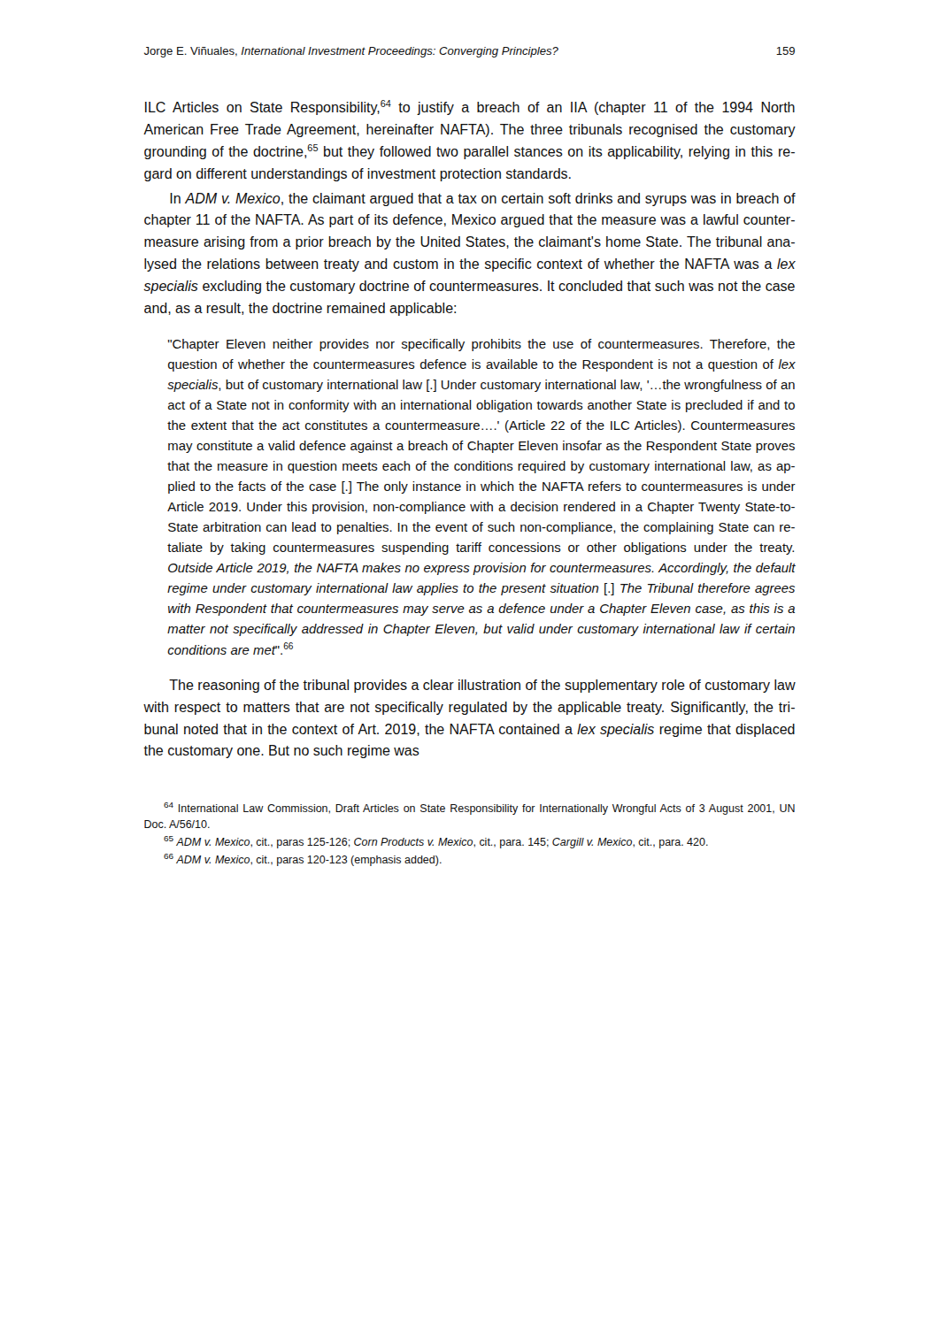Jorge E. Viñuales, International Investment Proceedings: Converging Principles? 159
ILC Articles on State Responsibility,64 to justify a breach of an IIA (chapter 11 of the 1994 North American Free Trade Agreement, hereinafter NAFTA). The three tribunals recognised the customary grounding of the doctrine,65 but they followed two parallel stances on its applicability, relying in this regard on different understandings of investment protection standards.
In ADM v. Mexico, the claimant argued that a tax on certain soft drinks and syrups was in breach of chapter 11 of the NAFTA. As part of its defence, Mexico argued that the measure was a lawful countermeasure arising from a prior breach by the United States, the claimant's home State. The tribunal analysed the relations between treaty and custom in the specific context of whether the NAFTA was a lex specialis excluding the customary doctrine of countermeasures. It concluded that such was not the case and, as a result, the doctrine remained applicable:
"Chapter Eleven neither provides nor specifically prohibits the use of countermeasures. Therefore, the question of whether the countermeasures defence is available to the Respondent is not a question of lex specialis, but of customary international law [.] Under customary international law, '…the wrongfulness of an act of a State not in conformity with an international obligation towards another State is precluded if and to the extent that the act constitutes a countermeasure….' (Article 22 of the ILC Articles). Countermeasures may constitute a valid defence against a breach of Chapter Eleven insofar as the Respondent State proves that the measure in question meets each of the conditions required by customary international law, as applied to the facts of the case [.] The only instance in which the NAFTA refers to countermeasures is under Article 2019. Under this provision, non-compliance with a decision rendered in a Chapter Twenty State-to-State arbitration can lead to penalties. In the event of such non-compliance, the complaining State can retaliate by taking countermeasures suspending tariff concessions or other obligations under the treaty. Outside Article 2019, the NAFTA makes no express provision for countermeasures. Accordingly, the default regime under customary international law applies to the present situation [.] The Tribunal therefore agrees with Respondent that countermeasures may serve as a defence under a Chapter Eleven case, as this is a matter not specifically addressed in Chapter Eleven, but valid under customary international law if certain conditions are met".66
The reasoning of the tribunal provides a clear illustration of the supplementary role of customary law with respect to matters that are not specifically regulated by the applicable treaty. Significantly, the tribunal noted that in the context of Art. 2019, the NAFTA contained a lex specialis regime that displaced the customary one. But no such regime was
64 International Law Commission, Draft Articles on State Responsibility for Internationally Wrongful Acts of 3 August 2001, UN Doc. A/56/10.
65 ADM v. Mexico, cit., paras 125-126; Corn Products v. Mexico, cit., para. 145; Cargill v. Mexico, cit., para. 420.
66 ADM v. Mexico, cit., paras 120-123 (emphasis added).